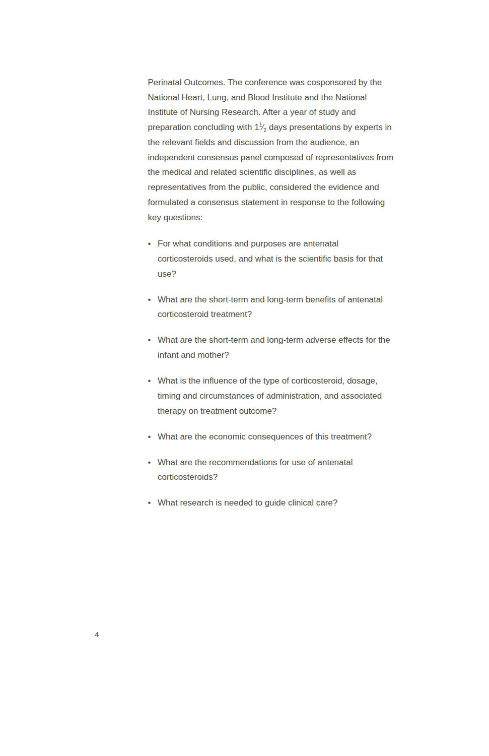Perinatal Outcomes. The conference was cosponsored by the National Heart, Lung, and Blood Institute and the National Institute of Nursing Research. After a year of study and preparation concluding with 11⁄2 days presentations by experts in the relevant fields and discussion from the audience, an independent consensus panel composed of representatives from the medical and related scientific disciplines, as well as representatives from the public, considered the evidence and formulated a consensus statement in response to the following key questions:
For what conditions and purposes are antenatal corticosteroids used, and what is the scientific basis for that use?
What are the short-term and long-term benefits of antenatal corticosteroid treatment?
What are the short-term and long-term adverse effects for the infant and mother?
What is the influence of the type of corticosteroid, dosage, timing and circumstances of administration, and associated therapy on treatment outcome?
What are the economic consequences of this treatment?
What are the recommendations for use of antenatal corticosteroids?
What research is needed to guide clinical care?
4